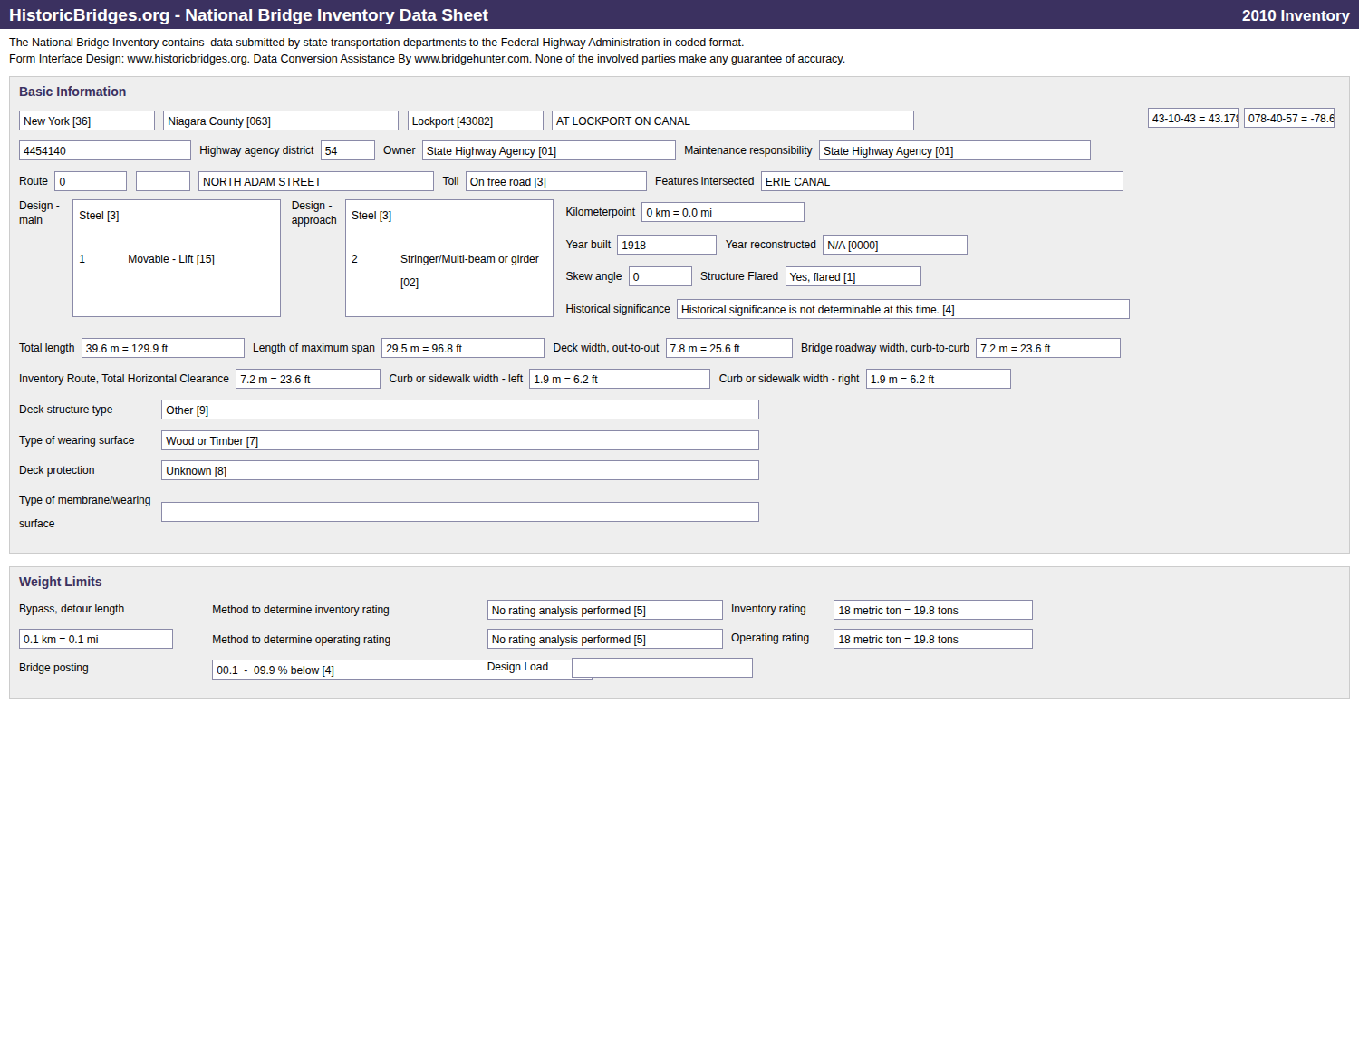2010 Inventory
HistoricBridges.org - National Bridge Inventory Data Sheet
The National Bridge Inventory contains data submitted by state transportation departments to the Federal Highway Administration in coded format.
Form Interface Design: www.historicbridges.org. Data Conversion Assistance By www.bridgehunter.com. None of the involved parties make any guarantee of accuracy.
Basic Information
43-10-43 = 43.178611078-40-57 = -78.682500
New York [36] Niagara County [063] Lockport [43082] AT LOCKPORT ON CANAL
4454140 Highway agency district 54 Owner State Highway Agency [01] Maintenance responsibility State Highway Agency [01]
Route 0 NORTH ADAM STREET Toll On free road [3] Features intersected ERIE CANAL
Design - main
Steel [3]
1
Movable - Lift [15]
Design - approach
Steel [3]
2
Stringer/Multi-beam or girder [02]
Kilometerpoint 0 km = 0.0 mi
Year built 1918 Year reconstructed N/A [0000]
Skew angle 0 Structure Flared Yes, flared [1]
Historical significance Historical significance is not determinable at this time. [4]
Total length 39.6 m = 129.9 ft Length of maximum span 29.5 m = 96.8 ft Deck width, out-to-out 7.8 m = 25.6 ft Bridge roadway width, curb-to-curb 7.2 m = 23.6 ft
Inventory Route, Total Horizontal Clearance 7.2 m = 23.6 ft Curb or sidewalk width - left 1.9 m = 6.2 ft Curb or sidewalk width - right 1.9 m = 6.2 ft
Deck structure type Other [9]
Type of wearing surface Wood or Timber [7]
Deck protection Unknown [8]
Type of membrane/wearing surface
Weight Limits
Bypass, detour length
0.1 km = 0.1 mi
Bridge posting
Method to determine inventory rating
Method to determine operating rating
00.1 - 09.9 % below [4]
No rating analysis performed [5] Inventory rating 18 metric ton = 19.8 tons
No rating analysis performed [5] Operating rating 18 metric ton = 19.8 tons
Design Load